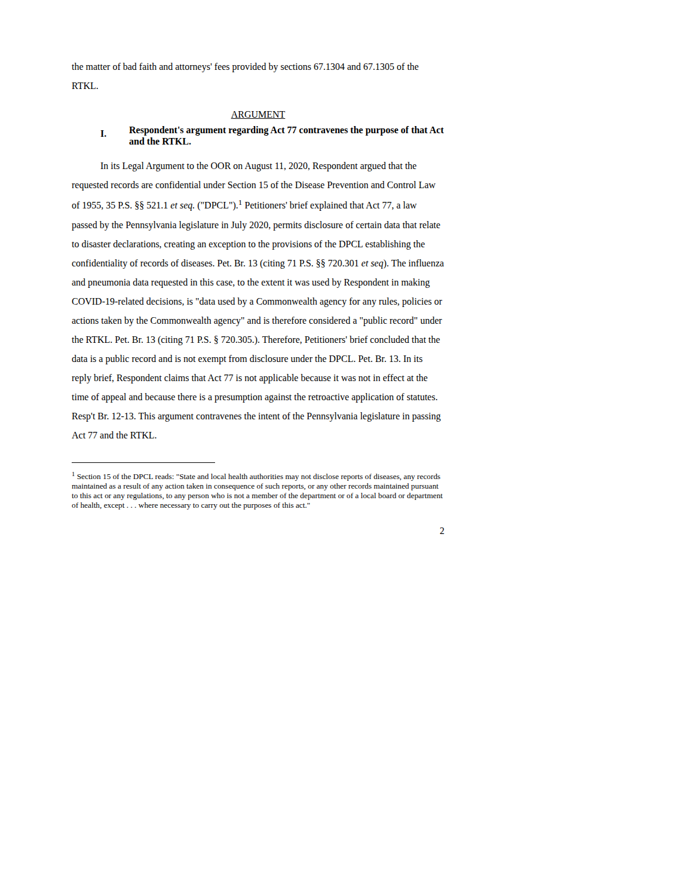the matter of bad faith and attorneys' fees provided by sections 67.1304 and 67.1305 of the RTKL.
ARGUMENT
I. Respondent's argument regarding Act 77 contravenes the purpose of that Act and the RTKL.
In its Legal Argument to the OOR on August 11, 2020, Respondent argued that the requested records are confidential under Section 15 of the Disease Prevention and Control Law of 1955, 35 P.S. §§ 521.1 et seq. ("DPCL").1 Petitioners' brief explained that Act 77, a law passed by the Pennsylvania legislature in July 2020, permits disclosure of certain data that relate to disaster declarations, creating an exception to the provisions of the DPCL establishing the confidentiality of records of diseases. Pet. Br. 13 (citing 71 P.S. §§ 720.301 et seq). The influenza and pneumonia data requested in this case, to the extent it was used by Respondent in making COVID-19-related decisions, is "data used by a Commonwealth agency for any rules, policies or actions taken by the Commonwealth agency" and is therefore considered a "public record" under the RTKL. Pet. Br. 13 (citing 71 P.S. § 720.305.). Therefore, Petitioners' brief concluded that the data is a public record and is not exempt from disclosure under the DPCL. Pet. Br. 13. In its reply brief, Respondent claims that Act 77 is not applicable because it was not in effect at the time of appeal and because there is a presumption against the retroactive application of statutes. Resp't Br. 12-13. This argument contravenes the intent of the Pennsylvania legislature in passing Act 77 and the RTKL.
1 Section 15 of the DPCL reads: "State and local health authorities may not disclose reports of diseases, any records maintained as a result of any action taken in consequence of such reports, or any other records maintained pursuant to this act or any regulations, to any person who is not a member of the department or of a local board or department of health, except . . . where necessary to carry out the purposes of this act."
2